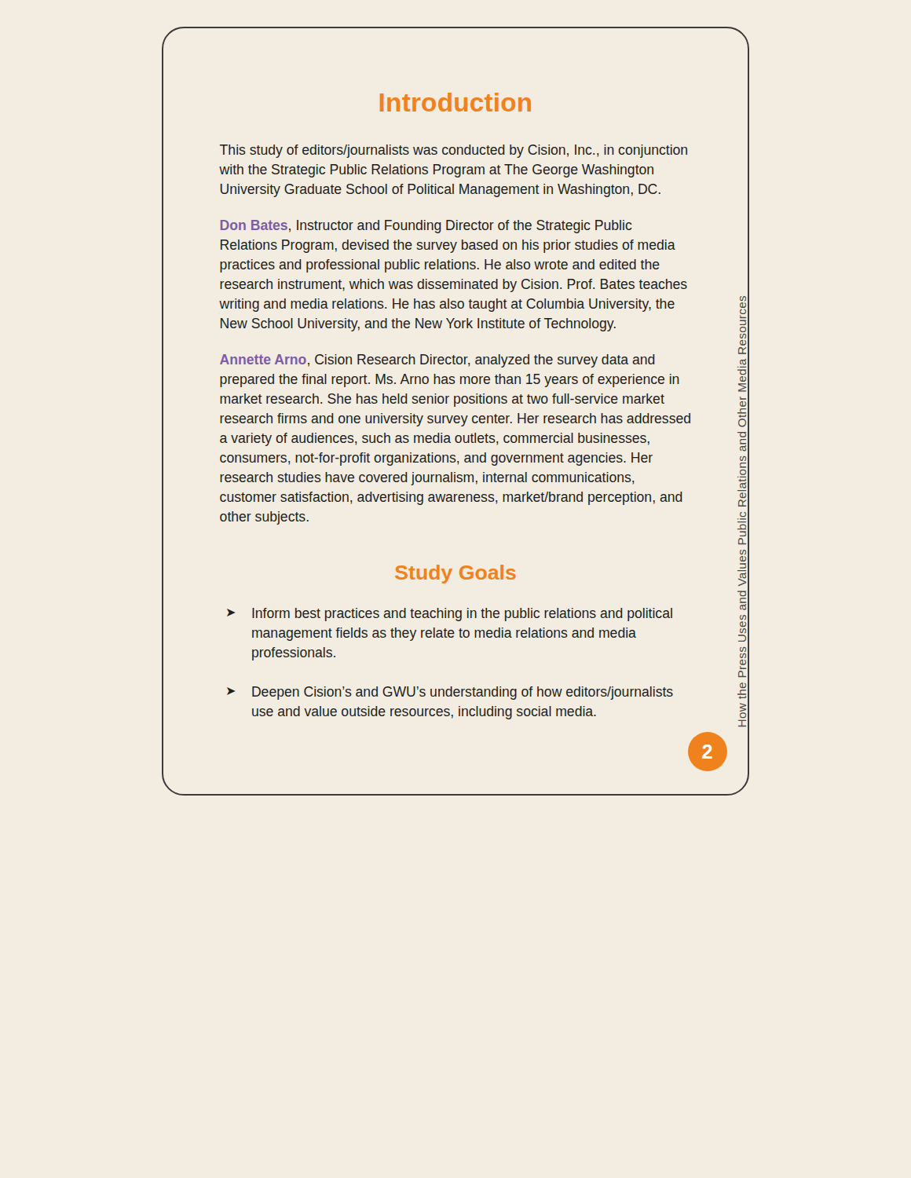Introduction
This study of editors/journalists was conducted by Cision, Inc., in conjunction with the Strategic Public Relations Program at The George Washington University Graduate School of Political Management in Washington, DC.
Don Bates, Instructor and Founding Director of the Strategic Public Relations Program, devised the survey based on his prior studies of media practices and professional public relations. He also wrote and edited the research instrument, which was disseminated by Cision. Prof. Bates teaches writing and media relations. He has also taught at Columbia University, the New School University, and the New York Institute of Technology.
Annette Arno, Cision Research Director, analyzed the survey data and prepared the final report. Ms. Arno has more than 15 years of experience in market research. She has held senior positions at two full-service market research firms and one university survey center. Her research has addressed a variety of audiences, such as media outlets, commercial businesses, consumers, not-for-profit organizations, and government agencies. Her research studies have covered journalism, internal communications, customer satisfaction, advertising awareness, market/brand perception, and other subjects.
Study Goals
Inform best practices and teaching in the public relations and political management fields as they relate to media relations and media professionals.
Deepen Cision’s and GWU’s understanding of how editors/journalists use and value outside resources, including social media.
How the Press Uses and Values Public Relations and Other Media Resources
2